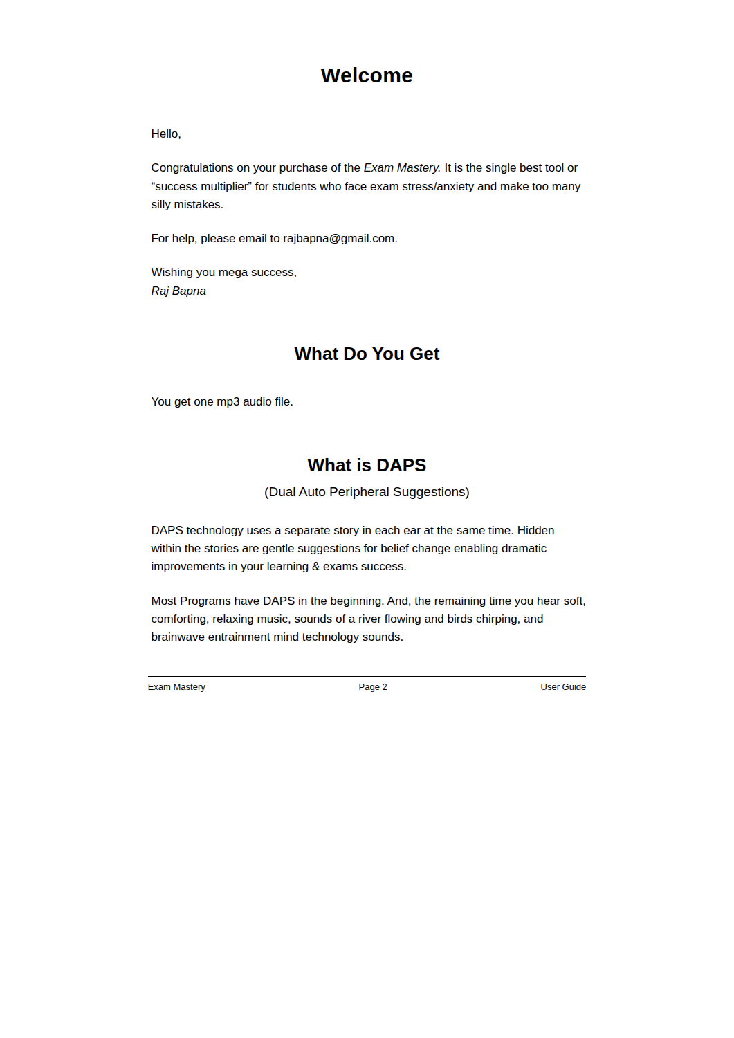Welcome
Hello,
Congratulations on your purchase of the Exam Mastery. It is the single best tool or “success multiplier” for students who face exam stress/anxiety and make too many silly mistakes.
For help, please email to rajbapna@gmail.com.
Wishing you mega success,
Raj Bapna
What Do You Get
You get one mp3 audio file.
What is DAPS
(Dual Auto Peripheral Suggestions)
DAPS technology uses a separate story in each ear at the same time. Hidden within the stories are gentle suggestions for belief change enabling dramatic improvements in your learning & exams success.
Most Programs have DAPS in the beginning. And, the remaining time you hear soft, comforting, relaxing music, sounds of a river flowing and birds chirping, and brainwave entrainment mind technology sounds.
Exam Mastery Page 2 User Guide